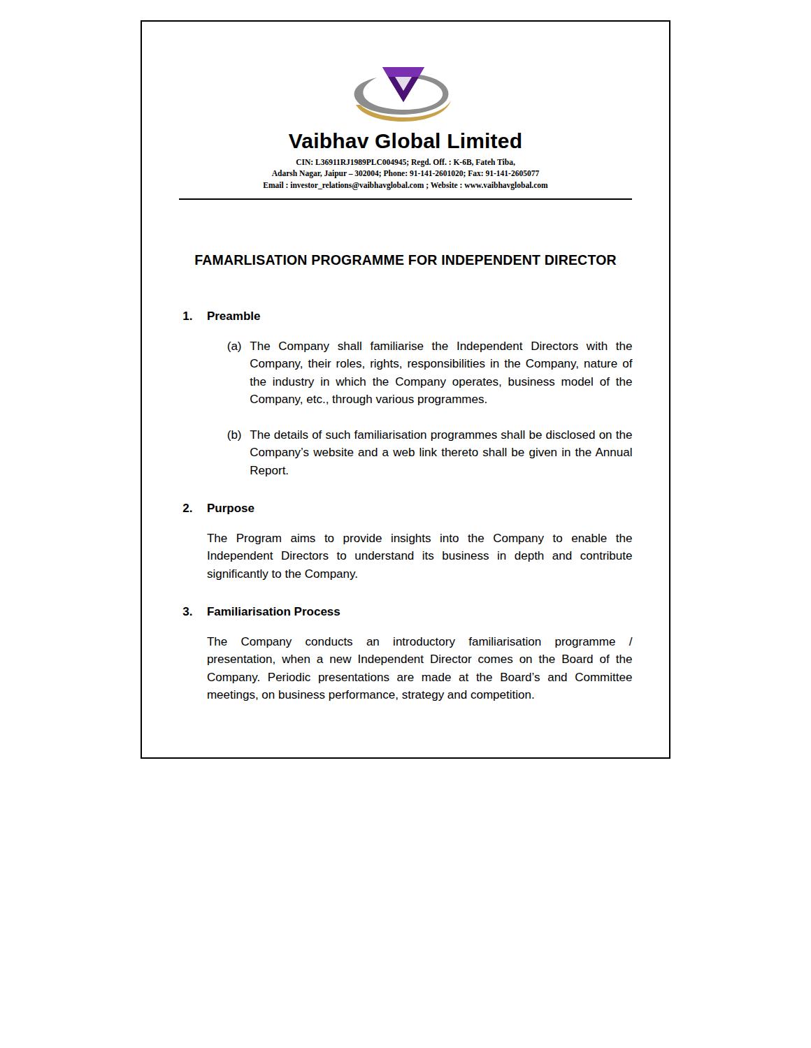Vaibhav Global Limited
CIN: L36911RJ1989PLC004945; Regd. Off. : K-6B, Fateh Tiba,
Adarsh Nagar, Jaipur – 302004; Phone: 91-141-2601020; Fax: 91-141-2605077
Email : investor_relations@vaibhavglobal.com ; Website : www.vaibhavglobal.com
FAMARLISATION PROGRAMME FOR INDEPENDENT DIRECTOR
Preamble
The Company shall familiarise the Independent Directors with the Company, their roles, rights, responsibilities in the Company, nature of the industry in which the Company operates, business model of the Company, etc., through various programmes.
The details of such familiarisation programmes shall be disclosed on the Company’s website and a web link thereto shall be given in the Annual Report.
Purpose
The Program aims to provide insights into the Company to enable the Independent Directors to understand its business in depth and contribute significantly to the Company.
Familiarisation Process
The Company conducts an introductory familiarisation programme / presentation, when a new Independent Director comes on the Board of the Company. Periodic presentations are made at the Board’s and Committee meetings, on business performance, strategy and competition.